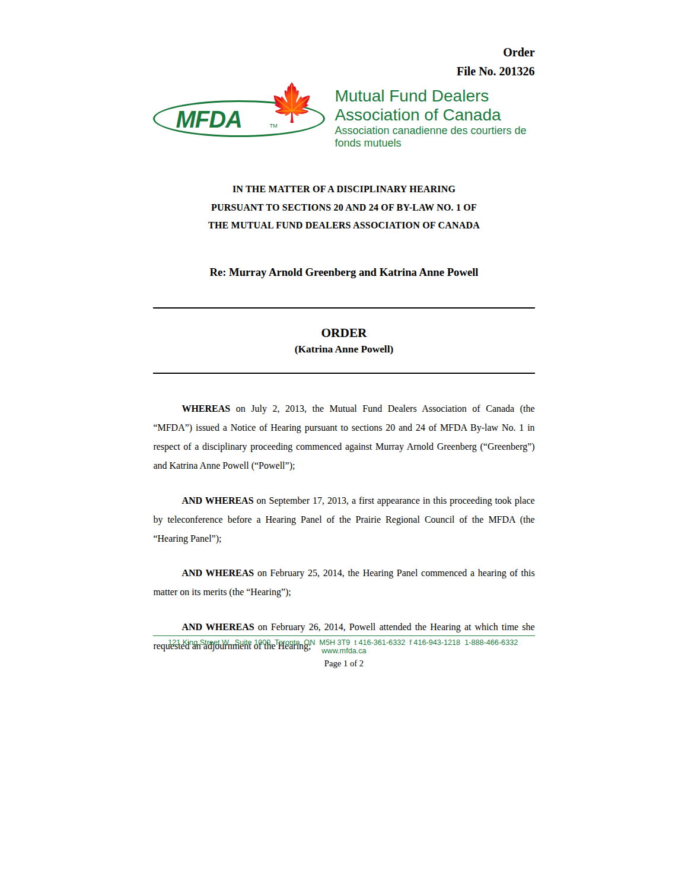Order
File No. 201326
MFDA
TM
Mutual Fund Dealers Association of Canada
Association canadienne des courtiers de fonds mutuels
IN THE MATTER OF A DISCIPLINARY HEARING
PURSUANT TO SECTIONS 20 AND 24 OF BY-LAW NO. 1 OF
THE MUTUAL FUND DEALERS ASSOCIATION OF CANADA
Re: Murray Arnold Greenberg and Katrina Anne Powell
ORDER
(Katrina Anne Powell)
WHEREAS on July 2, 2013, the Mutual Fund Dealers Association of Canada (the “MFDA”) issued a Notice of Hearing pursuant to sections 20 and 24 of MFDA By-law No. 1 in respect of a disciplinary proceeding commenced against Murray Arnold Greenberg (“Greenberg”) and Katrina Anne Powell (“Powell”);
AND WHEREAS on September 17, 2013, a first appearance in this proceeding took place by teleconference before a Hearing Panel of the Prairie Regional Council of the MFDA (the “Hearing Panel”);
AND WHEREAS on February 25, 2014, the Hearing Panel commenced a hearing of this matter on its merits (the “Hearing”);
AND WHEREAS on February 26, 2014, Powell attended the Hearing at which time she requested an adjournment of the Hearing;
121 King Street W., Suite 1000, Toronto, ON M5H 3T9 t 416-361-6332 f 416-943-1218 1-888-466-6332 www.mfda.ca
Page 1 of 2